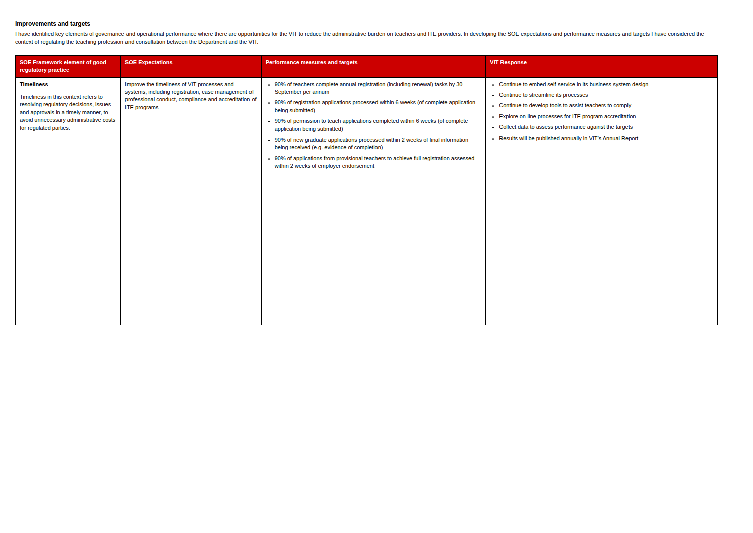Improvements and targets
I have identified key elements of governance and operational performance where there are opportunities for the VIT to reduce the administrative burden on teachers and ITE providers. In developing the SOE expectations and performance measures and targets I have considered the context of regulating the teaching profession and consultation between the Department and the VIT.
| SOE Framework element of good regulatory practice | SOE Expectations | Performance measures and targets | VIT Response |
| --- | --- | --- | --- |
| Timeliness Timeliness in this context refers to resolving regulatory decisions, issues and approvals in a timely manner, to avoid unnecessary administrative costs for regulated parties. | Improve the timeliness of VIT processes and systems, including registration, case management of professional conduct, compliance and accreditation of ITE programs | 90% of teachers complete annual registration (including renewal) tasks by 30 September per annum 90% of registration applications processed within 6 weeks (of complete application being submitted) 90% of permission to teach applications completed within 6 weeks (of complete application being submitted) 90% of new graduate applications processed within 2 weeks of final information being received (e.g. evidence of completion) 90% of applications from provisional teachers to achieve full registration assessed within 2 weeks of employer endorsement | Continue to embed self-service in its business system design Continue to streamline its processes Continue to develop tools to assist teachers to comply Explore on-line processes for ITE program accreditation Collect data to assess performance against the targets Results will be published annually in VIT’s Annual Report |